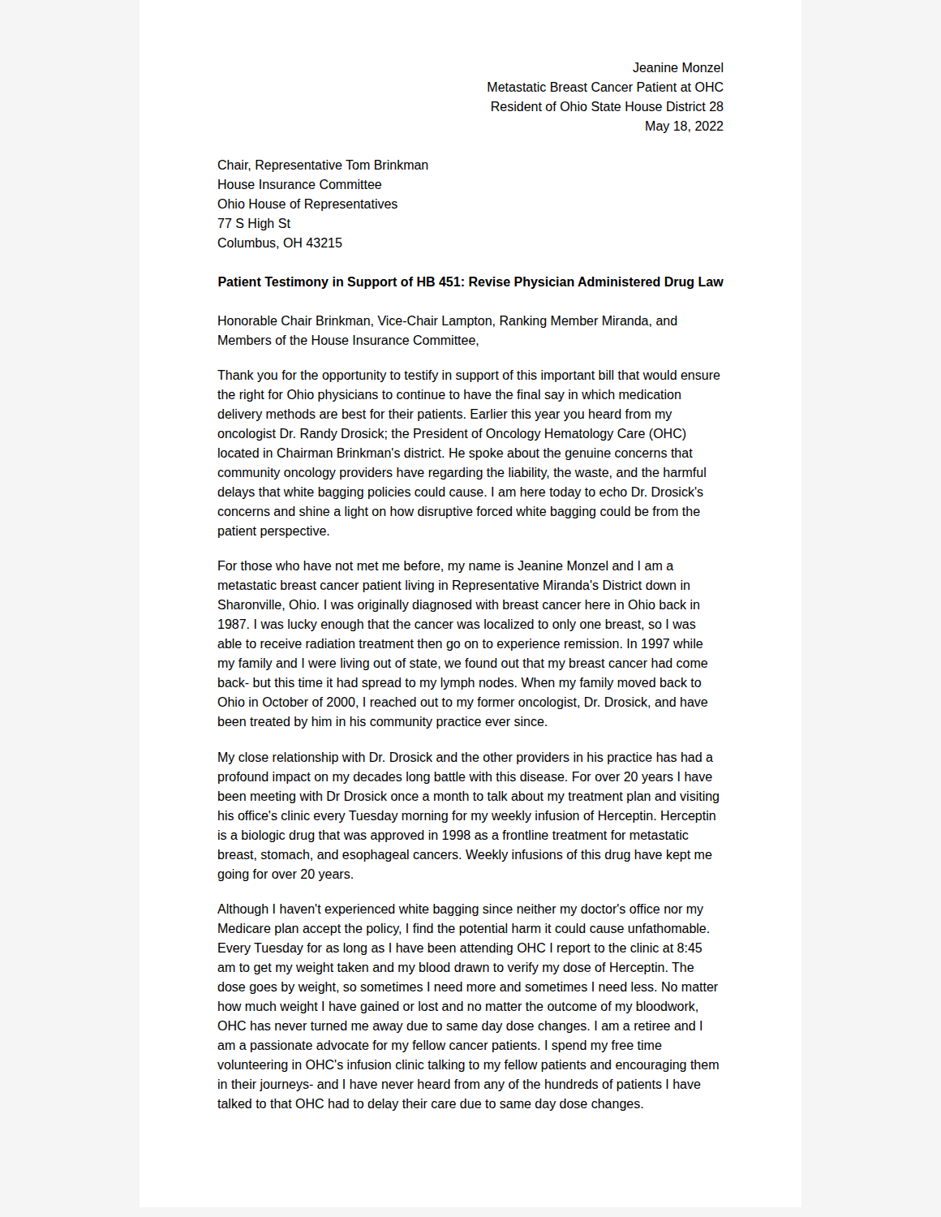Jeanine Monzel
Metastatic Breast Cancer Patient at OHC
Resident of Ohio State House District 28
May 18, 2022 Chair, Representative Tom Brinkman
House Insurance Committee
Ohio House of Representatives
77 S High St
Columbus, OH 43215
Patient Testimony in Support of HB 451: Revise Physician Administered Drug Law
Honorable Chair Brinkman, Vice-Chair Lampton, Ranking Member Miranda, and Members of the House Insurance Committee,
Thank you for the opportunity to testify in support of this important bill that would ensure the right for Ohio physicians to continue to have the final say in which medication delivery methods are best for their patients. Earlier this year you heard from my oncologist Dr. Randy Drosick; the President of Oncology Hematology Care (OHC) located in Chairman Brinkman's district. He spoke about the genuine concerns that community oncology providers have regarding the liability, the waste, and the harmful delays that white bagging policies could cause. I am here today to echo Dr. Drosick's concerns and shine a light on how disruptive forced white bagging could be from the patient perspective.
For those who have not met me before, my name is Jeanine Monzel and I am a metastatic breast cancer patient living in Representative Miranda's District down in Sharonville, Ohio. I was originally diagnosed with breast cancer here in Ohio back in 1987. I was lucky enough that the cancer was localized to only one breast, so I was able to receive radiation treatment then go on to experience remission. In 1997 while my family and I were living out of state, we found out that my breast cancer had come back- but this time it had spread to my lymph nodes. When my family moved back to Ohio in October of 2000, I reached out to my former oncologist, Dr. Drosick, and have been treated by him in his community practice ever since.
My close relationship with Dr. Drosick and the other providers in his practice has had a profound impact on my decades long battle with this disease. For over 20 years I have been meeting with Dr Drosick once a month to talk about my treatment plan and visiting his office's clinic every Tuesday morning for my weekly infusion of Herceptin. Herceptin is a biologic drug that was approved in 1998 as a frontline treatment for metastatic breast, stomach, and esophageal cancers. Weekly infusions of this drug have kept me going for over 20 years.
Although I haven't experienced white bagging since neither my doctor's office nor my Medicare plan accept the policy, I find the potential harm it could cause unfathomable. Every Tuesday for as long as I have been attending OHC I report to the clinic at 8:45 am to get my weight taken and my blood drawn to verify my dose of Herceptin. The dose goes by weight, so sometimes I need more and sometimes I need less. No matter how much weight I have gained or lost and no matter the outcome of my bloodwork, OHC has never turned me away due to same day dose changes. I am a retiree and I am a passionate advocate for my fellow cancer patients. I spend my free time volunteering in OHC's infusion clinic talking to my fellow patients and encouraging them in their journeys- and I have never heard from any of the hundreds of patients I have talked to that OHC had to delay their care due to same day dose changes.